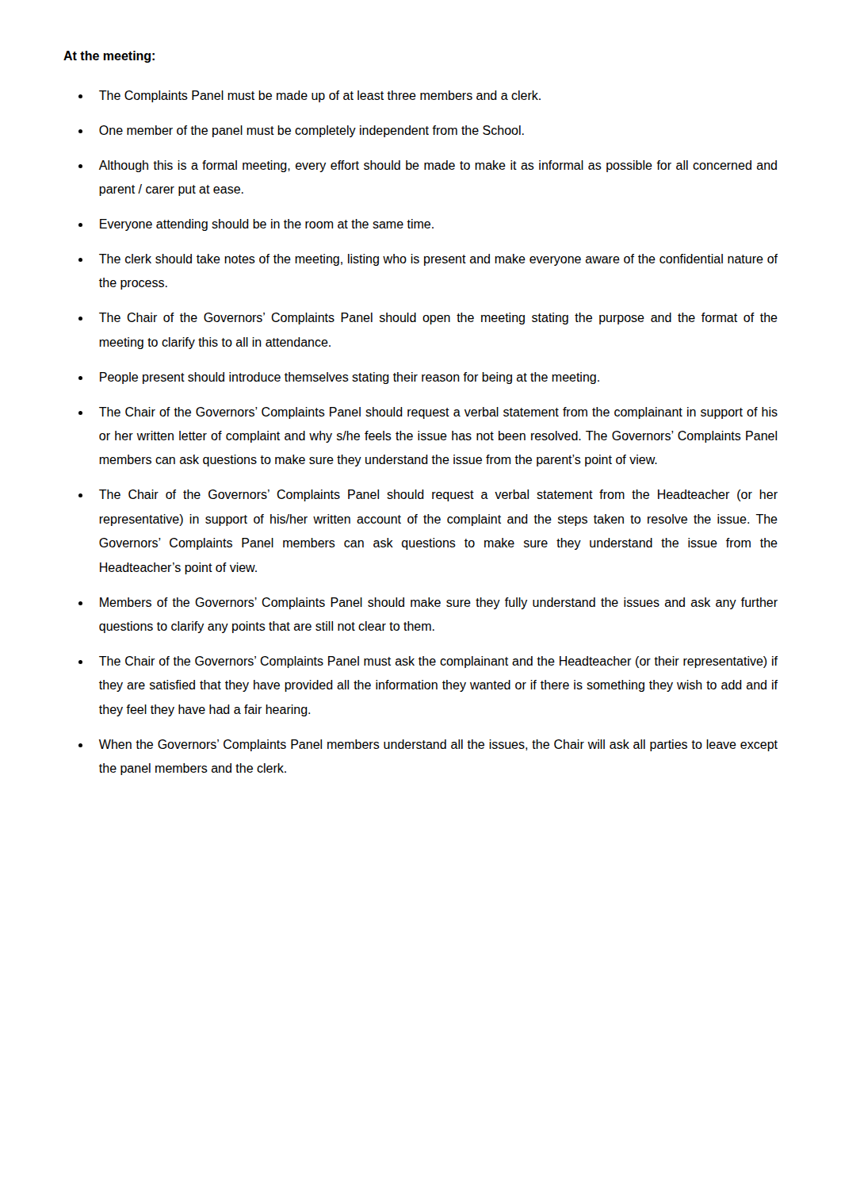At the meeting:
The Complaints Panel must be made up of at least three members and a clerk.
One member of the panel must be completely independent from the School.
Although this is a formal meeting, every effort should be made to make it as informal as possible for all concerned and parent / carer put at ease.
Everyone attending should be in the room at the same time.
The clerk should take notes of the meeting, listing who is present and make everyone aware of the confidential nature of the process.
The Chair of the Governors’ Complaints Panel should open the meeting stating the purpose and the format of the meeting to clarify this to all in attendance.
People present should introduce themselves stating their reason for being at the meeting.
The Chair of the Governors’ Complaints Panel should request a verbal statement from the complainant in support of his or her written letter of complaint and why s/he feels the issue has not been resolved. The Governors’ Complaints Panel members can ask questions to make sure they understand the issue from the parent’s point of view.
The Chair of the Governors’ Complaints Panel should request a verbal statement from the Headteacher (or her representative) in support of his/her written account of the complaint and the steps taken to resolve the issue. The Governors’ Complaints Panel members can ask questions to make sure they understand the issue from the Headteacher’s point of view.
Members of the Governors’ Complaints Panel should make sure they fully understand the issues and ask any further questions to clarify any points that are still not clear to them.
The Chair of the Governors’ Complaints Panel must ask the complainant and the Headteacher (or their representative) if they are satisfied that they have provided all the information they wanted or if there is something they wish to add and if they feel they have had a fair hearing.
When the Governors’ Complaints Panel members understand all the issues, the Chair will ask all parties to leave except the panel members and the clerk.